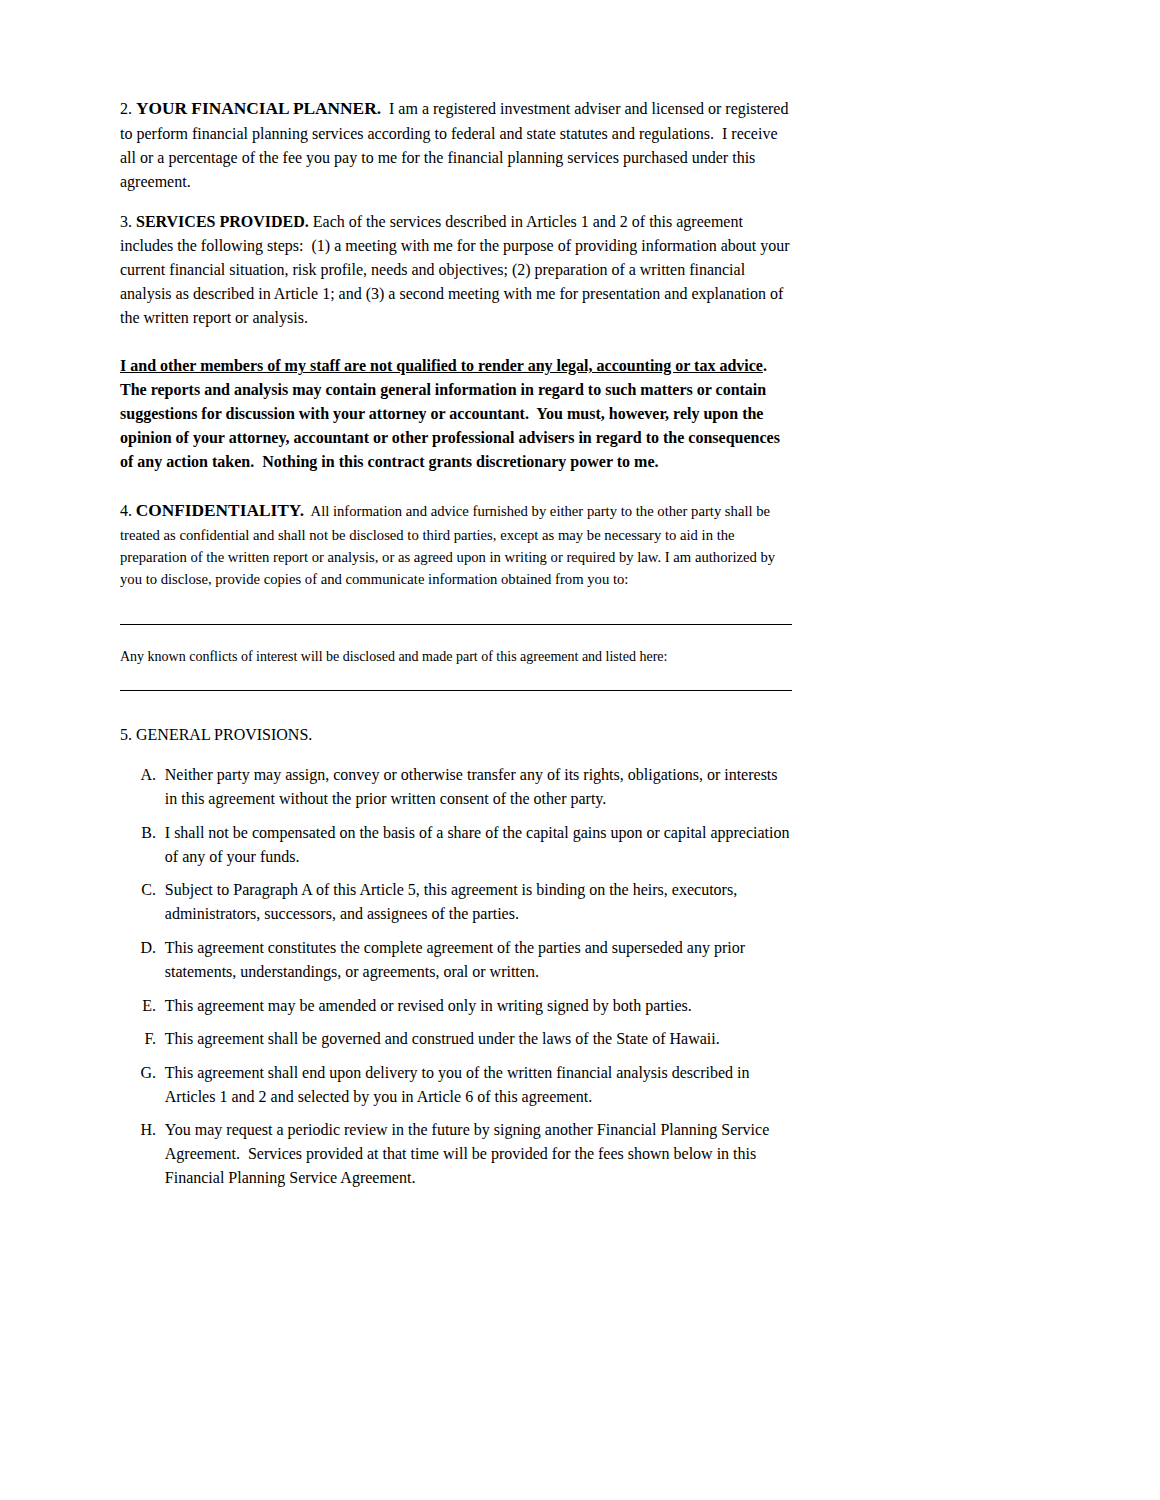2. YOUR FINANCIAL PLANNER. I am a registered investment adviser and licensed or registered to perform financial planning services according to federal and state statutes and regulations. I receive all or a percentage of the fee you pay to me for the financial planning services purchased under this agreement.
3. SERVICES PROVIDED. Each of the services described in Articles 1 and 2 of this agreement includes the following steps: (1) a meeting with me for the purpose of providing information about your current financial situation, risk profile, needs and objectives; (2) preparation of a written financial analysis as described in Article 1; and (3) a second meeting with me for presentation and explanation of the written report or analysis.
I and other members of my staff are not qualified to render any legal, accounting or tax advice. The reports and analysis may contain general information in regard to such matters or contain suggestions for discussion with your attorney or accountant. You must, however, rely upon the opinion of your attorney, accountant or other professional advisers in regard to the consequences of any action taken. Nothing in this contract grants discretionary power to me.
4. CONFIDENTIALITY. All information and advice furnished by either party to the other party shall be treated as confidential and shall not be disclosed to third parties, except as may be necessary to aid in the preparation of the written report or analysis, or as agreed upon in writing or required by law. I am authorized by you to disclose, provide copies of and communicate information obtained from you to:
Any known conflicts of interest will be disclosed and made part of this agreement and listed here:
5. GENERAL PROVISIONS.
Neither party may assign, convey or otherwise transfer any of its rights, obligations, or interests in this agreement without the prior written consent of the other party.
I shall not be compensated on the basis of a share of the capital gains upon or capital appreciation of any of your funds.
Subject to Paragraph A of this Article 5, this agreement is binding on the heirs, executors, administrators, successors, and assignees of the parties.
This agreement constitutes the complete agreement of the parties and superseded any prior statements, understandings, or agreements, oral or written.
This agreement may be amended or revised only in writing signed by both parties.
This agreement shall be governed and construed under the laws of the State of Hawaii.
This agreement shall end upon delivery to you of the written financial analysis described in Articles 1 and 2 and selected by you in Article 6 of this agreement.
You may request a periodic review in the future by signing another Financial Planning Service Agreement. Services provided at that time will be provided for the fees shown below in this Financial Planning Service Agreement.